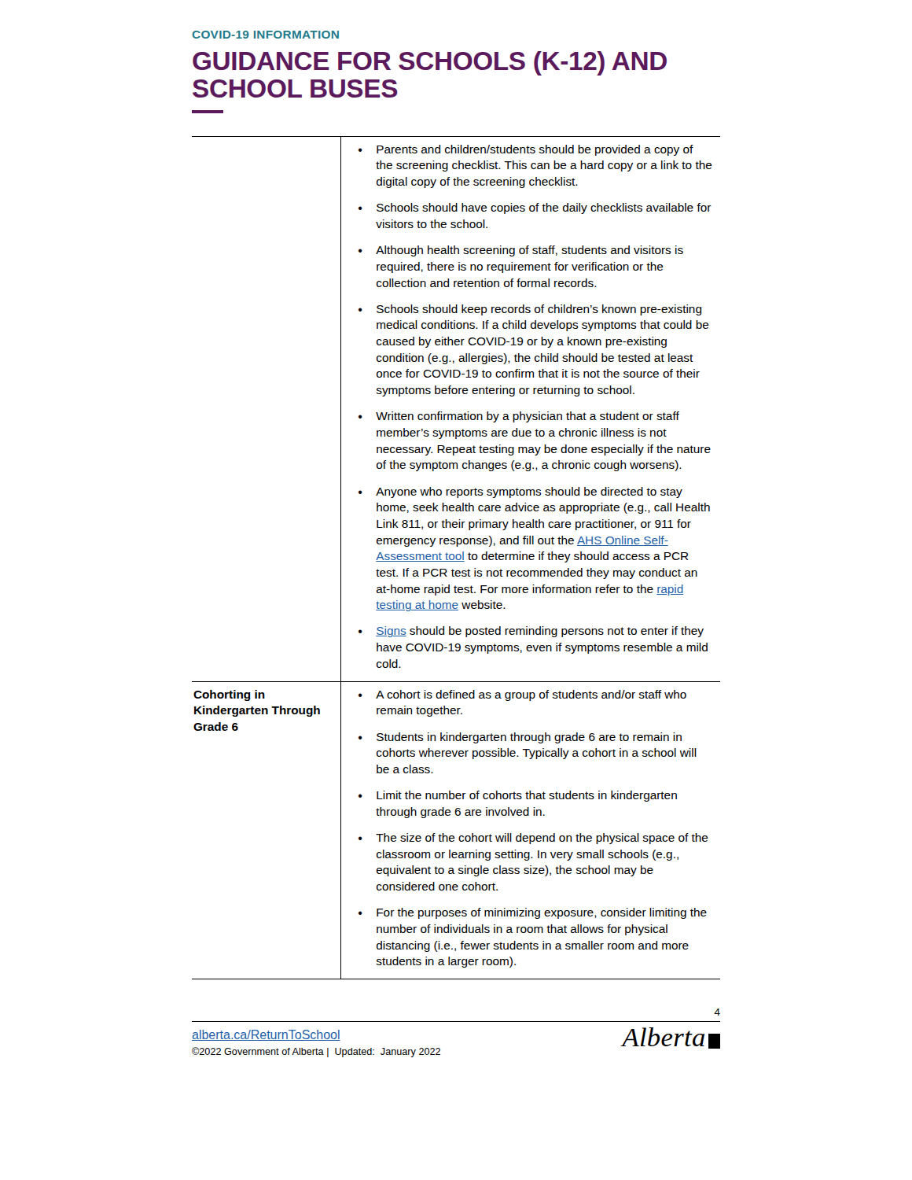COVID-19 INFORMATION
GUIDANCE FOR SCHOOLS (K-12) AND SCHOOL BUSES
| | Parents and children/students should be provided a copy of the screening checklist. This can be a hard copy or a link to the digital copy of the screening checklist. Schools should have copies of the daily checklists available for visitors to the school. Although health screening of staff, students and visitors is required, there is no requirement for verification or the collection and retention of formal records. Schools should keep records of children’s known pre-existing medical conditions. If a child develops symptoms that could be caused by either COVID-19 or by a known pre-existing condition (e.g., allergies), the child should be tested at least once for COVID-19 to confirm that it is not the source of their symptoms before entering or returning to school. Written confirmation by a physician that a student or staff member’s symptoms are due to a chronic illness is not necessary. Repeat testing may be done especially if the nature of the symptom changes (e.g., a chronic cough worsens). Anyone who reports symptoms should be directed to stay home, seek health care advice as appropriate (e.g., call Health Link 811, or their primary health care practitioner, or 911 for emergency response), and fill out the AHS Online Self-Assessment tool to determine if they should access a PCR test. If a PCR test is not recommended they may conduct an at-home rapid test. For more information refer to the rapid testing at home website. Signs should be posted reminding persons not to enter if they have COVID-19 symptoms, even if symptoms resemble a mild cold. |
| Cohorting in Kindergarten Through Grade 6 | A cohort is defined as a group of students and/or staff who remain together. Students in kindergarten through grade 6 are to remain in cohorts wherever possible. Typically a cohort in a school will be a class. Limit the number of cohorts that students in kindergarten through grade 6 are involved in. The size of the cohort will depend on the physical space of the classroom or learning setting. In very small schools (e.g., equivalent to a single class size), the school may be considered one cohort. For the purposes of minimizing exposure, consider limiting the number of individuals in a room that allows for physical distancing (i.e., fewer students in a smaller room and more students in a larger room). |
4
alberta.ca/ReturnToSchool
©2022 Government of Alberta | Updated: January 2022
Alberta